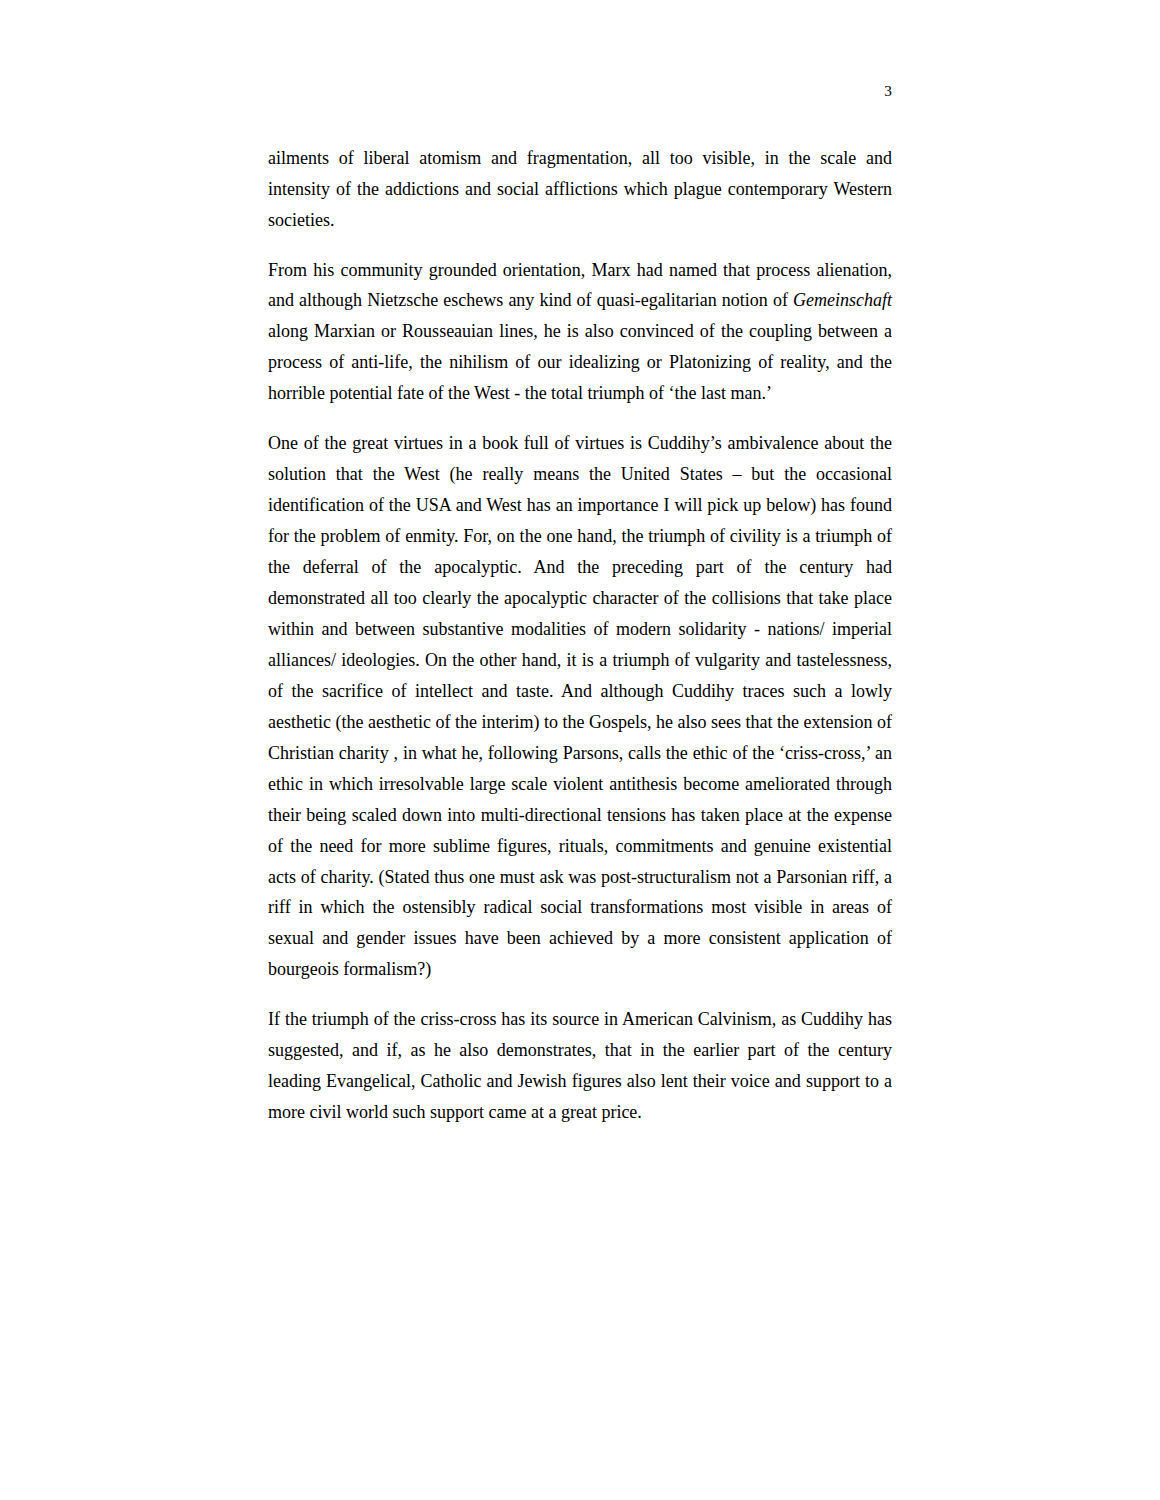3
ailments of liberal atomism and fragmentation, all too visible, in the scale and intensity of the addictions and social afflictions which plague contemporary Western societies.
From his community grounded orientation, Marx had named that process alienation, and although Nietzsche eschews any kind of quasi-egalitarian notion of Gemeinschaft along Marxian or Rousseauian lines, he is also convinced of the coupling between a process of anti-life, the nihilism of our idealizing or Platonizing of reality, and the horrible potential fate of the West - the total triumph of ‘the last man.’
One of the great virtues in a book full of virtues is Cuddihy’s ambivalence about the solution that the West (he really means the United States – but the occasional identification of the USA and West has an importance I will pick up below) has found for the problem of enmity. For, on the one hand, the triumph of civility is a triumph of the deferral of the apocalyptic. And the preceding part of the century had demonstrated all too clearly the apocalyptic character of the collisions that take place within and between substantive modalities of modern solidarity - nations/ imperial alliances/ ideologies. On the other hand, it is a triumph of vulgarity and tastelessness, of the sacrifice of intellect and taste. And although Cuddihy traces such a lowly aesthetic (the aesthetic of the interim) to the Gospels, he also sees that the extension of Christian charity , in what he, following Parsons, calls the ethic of the ‘criss-cross,’ an ethic in which irresolvable large scale violent antithesis become ameliorated through their being scaled down into multi-directional tensions has taken place at the expense of the need for more sublime figures, rituals, commitments and genuine existential acts of charity. (Stated thus one must ask was post-structuralism not a Parsonian riff, a riff in which the ostensibly radical social transformations most visible in areas of sexual and gender issues have been achieved by a more consistent application of bourgeois formalism?)
If the triumph of the criss-cross has its source in American Calvinism, as Cuddihy has suggested, and if, as he also demonstrates, that in the earlier part of the century leading Evangelical, Catholic and Jewish figures also lent their voice and support to a more civil world such support came at a great price.